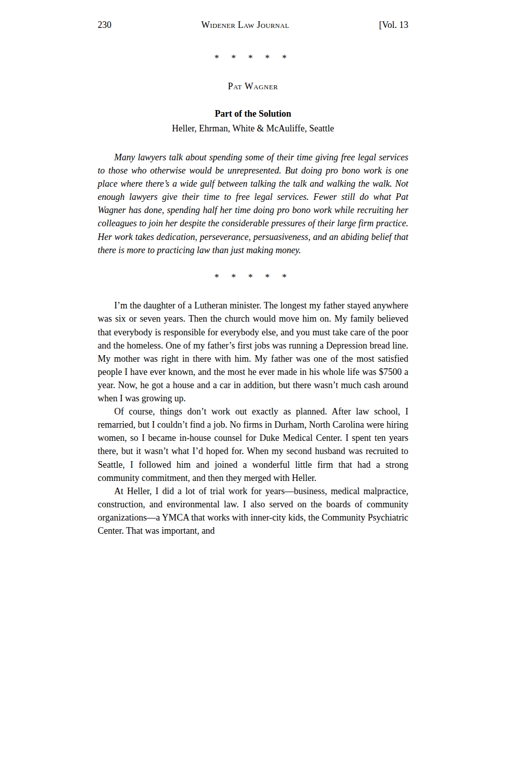230 Widener Law Journal [Vol. 13
* * * * *
Pat Wagner
Part of the Solution
Heller, Ehrman, White & McAuliffe, Seattle
Many lawyers talk about spending some of their time giving free legal services to those who otherwise would be unrepresented. But doing pro bono work is one place where there’s a wide gulf between talking the talk and walking the walk. Not enough lawyers give their time to free legal services. Fewer still do what Pat Wagner has done, spending half her time doing pro bono work while recruiting her colleagues to join her despite the considerable pressures of their large firm practice. Her work takes dedication, perseverance, persuasiveness, and an abiding belief that there is more to practicing law than just making money.
* * * * *
I’m the daughter of a Lutheran minister. The longest my father stayed anywhere was six or seven years. Then the church would move him on. My family believed that everybody is responsible for everybody else, and you must take care of the poor and the homeless. One of my father’s first jobs was running a Depression bread line. My mother was right in there with him. My father was one of the most satisfied people I have ever known, and the most he ever made in his whole life was $7500 a year. Now, he got a house and a car in addition, but there wasn’t much cash around when I was growing up.
Of course, things don’t work out exactly as planned. After law school, I remarried, but I couldn’t find a job. No firms in Durham, North Carolina were hiring women, so I became in-house counsel for Duke Medical Center. I spent ten years there, but it wasn’t what I’d hoped for. When my second husband was recruited to Seattle, I followed him and joined a wonderful little firm that had a strong community commitment, and then they merged with Heller.
At Heller, I did a lot of trial work for years—business, medical malpractice, construction, and environmental law. I also served on the boards of community organizations—a YMCA that works with inner-city kids, the Community Psychiatric Center. That was important, and